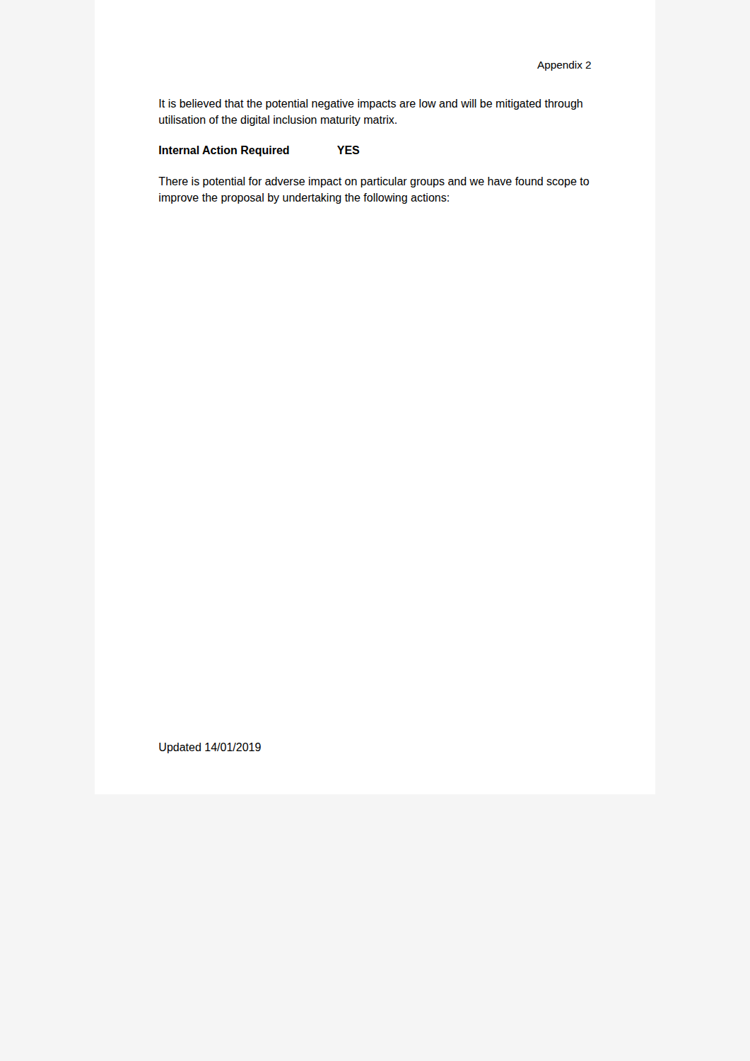Appendix 2
It is believed that the potential negative impacts are low and will be mitigated through utilisation of the digital inclusion maturity matrix.
Internal Action Required YES
There is potential for adverse impact on particular groups and we have found scope to improve the proposal by undertaking the following actions:
Updated 14/01/2019